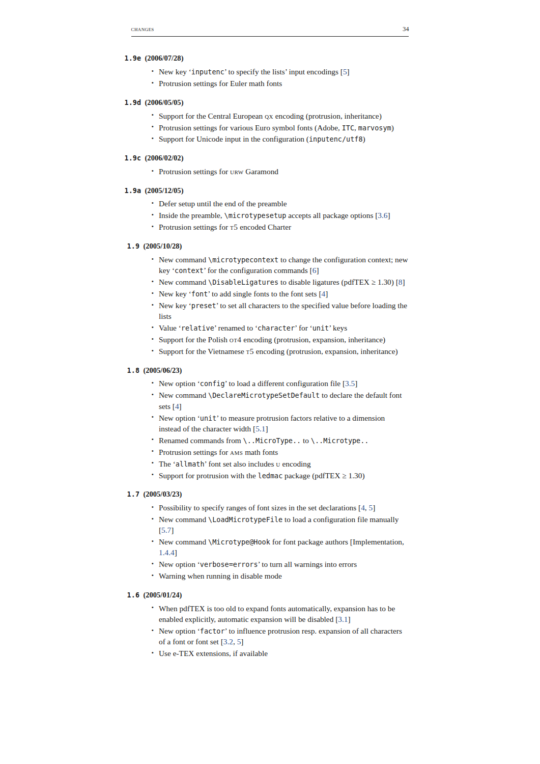Changes 34
1.9e(2006/07/28)
New key ‘inputenc’ to specify the lists’ input encodings [5]
Protrusion settings for Euler math fonts
1.9d(2006/05/05)
Support for the Central European qx encoding (protrusion, inheritance)
Protrusion settings for various Euro symbol fonts (Adobe, ITC, marvosym)
Support for Unicode input in the configuration (inputenc/utf8)
1.9c(2006/02/02)
Protrusion settings for urw Garamond
1.9a(2005/12/05)
Defer setup until the end of the preamble
Inside the preamble, \microtypesetup accepts all package options [3.6]
Protrusion settings for t5 encoded Charter
1.9(2005/10/28)
New command \microtypecontext to change the configuration context; new key ‘context’ for the configuration commands [6]
New command \DisableLigatures to disable ligatures (pdfTEX ≥ 1.30) [8]
New key ‘font’ to add single fonts to the font sets [4]
New key ‘preset’ to set all characters to the specified value before loading the lists
Value ‘relative’ renamed to ‘character’ for ‘unit’ keys
Support for the Polish ot4 encoding (protrusion, expansion, inheritance)
Support for the Vietnamese t5 encoding (protrusion, expansion, inheritance)
1.8(2005/06/23)
New option ‘config’ to load a different configuration file [3.5]
New command \DeclareMicrotypeSetDefault to declare the default font sets [4]
New option ‘unit’ to measure protrusion factors relative to a dimension instead of the character width [5.1]
Renamed commands from \..MicroType.. to \..Microtype..
Protrusion settings for ams math fonts
The ‘allmath’ font set also includes u encoding
Support for protrusion with the ledmac package (pdfTEX ≥ 1.30)
1.7(2005/03/23)
Possibility to specify ranges of font sizes in the set declarations [4, 5]
New command \LoadMicrotypeFile to load a configuration file manually [5.7]
New command \Microtype@Hook for font package authors [Implementation, 1.4.4]
New option ‘verbose=errors’ to turn all warnings into errors
Warning when running in disable mode
1.6(2005/01/24)
When pdfTEX is too old to expand fonts automatically, expansion has to be enabled explicitly, automatic expansion will be disabled [3.1]
New option ‘factor’ to influence protrusion resp. expansion of all characters of a font or font set [3.2, 5]
Use e-TEX extensions, if available